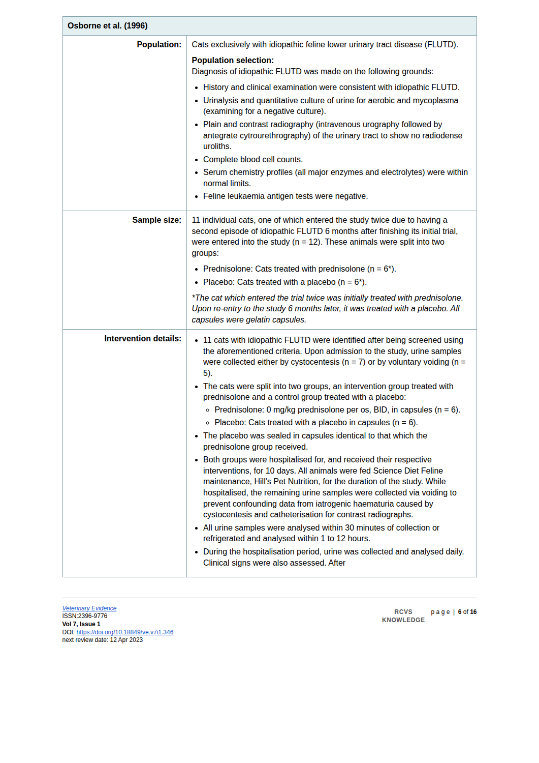| Osborne et al. (1996) |
| --- |
| Population: | Cats exclusively with idiopathic feline lower urinary tract disease (FLUTD). Population selection: Diagnosis of idiopathic FLUTD was made on the following grounds: History and clinical examination were consistent with idiopathic FLUTD. Urinalysis and quantitative culture of urine for aerobic and mycoplasma (examining for a negative culture). Plain and contrast radiography (intravenous urography followed by antegrate cytrourethrography) of the urinary tract to show no radiodense uroliths. Complete blood cell counts. Serum chemistry profiles (all major enzymes and electrolytes) were within normal limits. Feline leukaemia antigen tests were negative. |
| Sample size: | 11 individual cats, one of which entered the study twice due to having a second episode of idiopathic FLUTD 6 months after finishing its initial trial, were entered into the study (n = 12). These animals were split into two groups: Prednisolone: Cats treated with prednisolone (n = 6*). Placebo: Cats treated with a placebo (n = 6*). *The cat which entered the trial twice was initially treated with prednisolone. Upon re-entry to the study 6 months later, it was treated with a placebo. All capsules were gelatin capsules. |
| Intervention details: | 11 cats with idiopathic FLUTD were identified after being screened using the aforementioned criteria. Upon admission to the study, urine samples were collected either by cystocentesis (n = 7) or by voluntary voiding (n = 5). The cats were split into two groups, an intervention group treated with prednisolone and a control group treated with a placebo: Prednisolone: 0 mg/kg prednisolone per os, BID, in capsules (n = 6). Placebo: Cats treated with a placebo in capsules (n = 6). The placebo was sealed in capsules identical to that which the prednisolone group received. Both groups were hospitalised for, and received their respective interventions, for 10 days. All animals were fed Science Diet Feline maintenance, Hill's Pet Nutrition, for the duration of the study. While hospitalised, the remaining urine samples were collected via voiding to prevent confounding data from iatrogenic haematuria caused by cystocentesis and catheterisation for contrast radiographs. All urine samples were analysed within 30 minutes of collection or refrigerated and analysed within 1 to 12 hours. During the hospitalisation period, urine was collected and analysed daily. Clinical signs were also assessed. After |
Veterinary Evidence
ISSN:2396-9776
Vol 7, Issue 1
DOI: https://doi.org/10.18849/ve.v7i1.346
next review date: 12 Apr 2023
RCVS
KNOWLEDGE
p a g e | 6 of 16